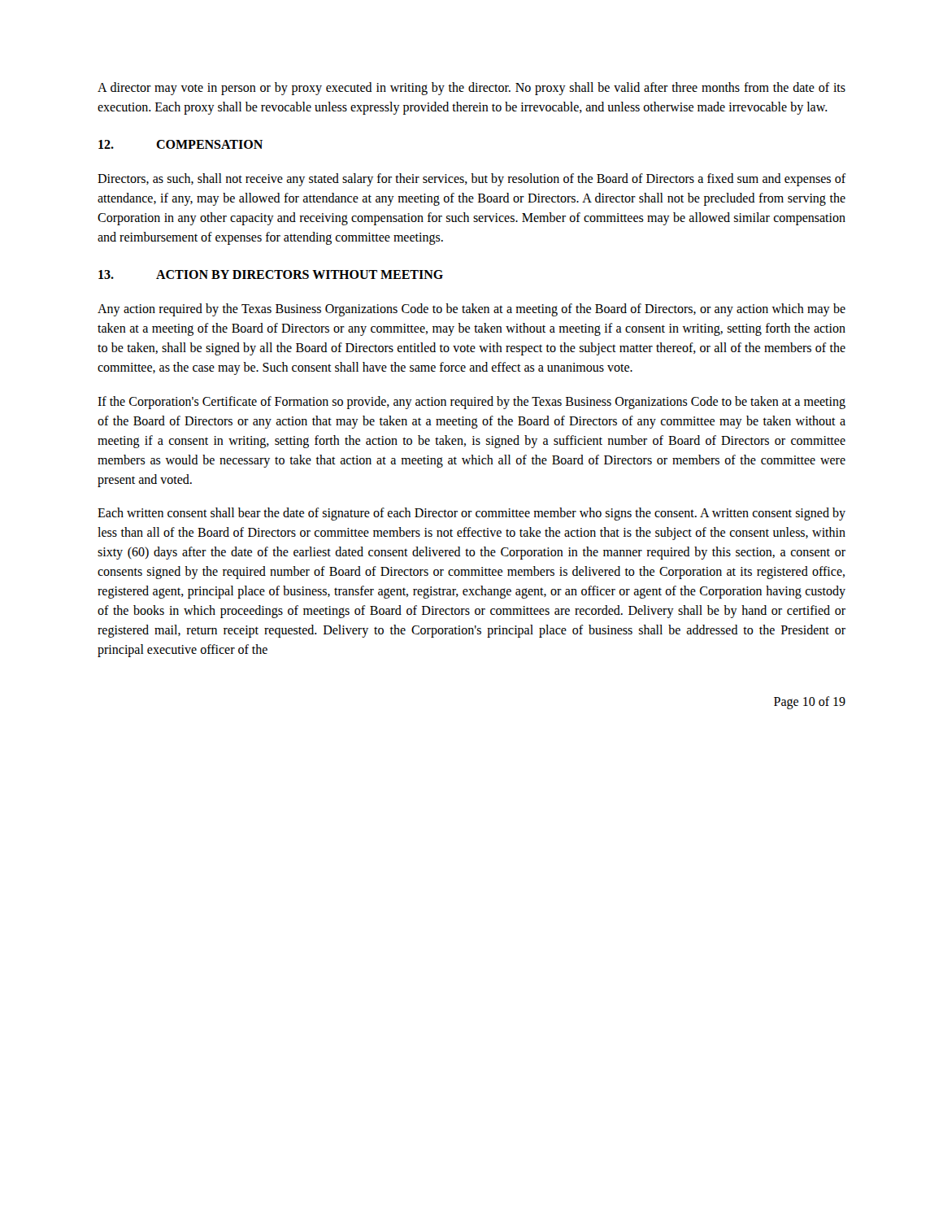A director may vote in person or by proxy executed in writing by the director. No proxy shall be valid after three months from the date of its execution. Each proxy shall be revocable unless expressly provided therein to be irrevocable, and unless otherwise made irrevocable by law.
12. Compensation
Directors, as such, shall not receive any stated salary for their services, but by resolution of the Board of Directors a fixed sum and expenses of attendance, if any, may be allowed for attendance at any meeting of the Board or Directors. A director shall not be precluded from serving the Corporation in any other capacity and receiving compensation for such services. Member of committees may be allowed similar compensation and reimbursement of expenses for attending committee meetings.
13. Action by Directors Without Meeting
Any action required by the Texas Business Organizations Code to be taken at a meeting of the Board of Directors, or any action which may be taken at a meeting of the Board of Directors or any committee, may be taken without a meeting if a consent in writing, setting forth the action to be taken, shall be signed by all the Board of Directors entitled to vote with respect to the subject matter thereof, or all of the members of the committee, as the case may be. Such consent shall have the same force and effect as a unanimous vote.
If the Corporation's Certificate of Formation so provide, any action required by the Texas Business Organizations Code to be taken at a meeting of the Board of Directors or any action that may be taken at a meeting of the Board of Directors of any committee may be taken without a meeting if a consent in writing, setting forth the action to be taken, is signed by a sufficient number of Board of Directors or committee members as would be necessary to take that action at a meeting at which all of the Board of Directors or members of the committee were present and voted.
Each written consent shall bear the date of signature of each Director or committee member who signs the consent. A written consent signed by less than all of the Board of Directors or committee members is not effective to take the action that is the subject of the consent unless, within sixty (60) days after the date of the earliest dated consent delivered to the Corporation in the manner required by this section, a consent or consents signed by the required number of Board of Directors or committee members is delivered to the Corporation at its registered office, registered agent, principal place of business, transfer agent, registrar, exchange agent, or an officer or agent of the Corporation having custody of the books in which proceedings of meetings of Board of Directors or committees are recorded. Delivery shall be by hand or certified or registered mail, return receipt requested. Delivery to the Corporation's principal place of business shall be addressed to the President or principal executive officer of the
Page 10 of 19